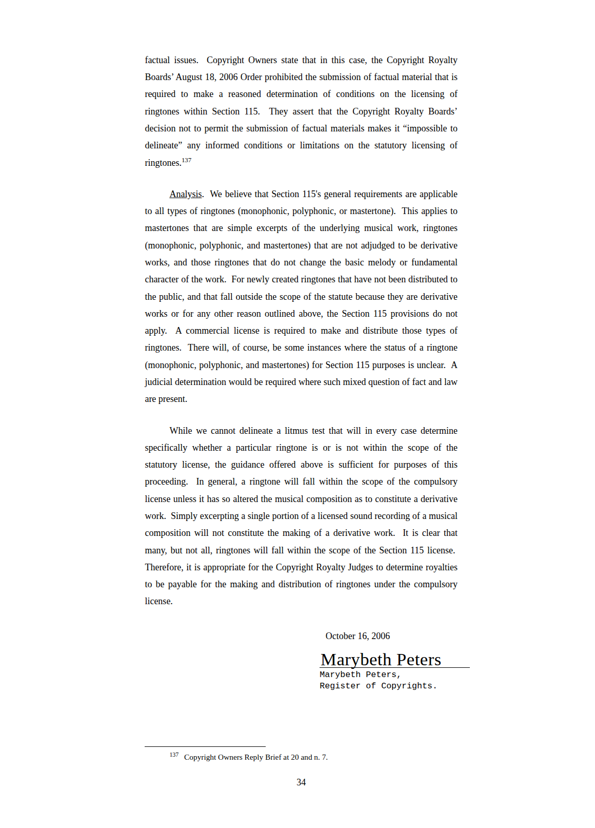factual issues. Copyright Owners state that in this case, the Copyright Royalty Boards’ August 18, 2006 Order prohibited the submission of factual material that is required to make a reasoned determination of conditions on the licensing of ringtones within Section 115. They assert that the Copyright Royalty Boards’ decision not to permit the submission of factual materials makes it “impossible to delineate” any informed conditions or limitations on the statutory licensing of ringtones.137
Analysis. We believe that Section 115's general requirements are applicable to all types of ringtones (monophonic, polyphonic, or mastertone). This applies to mastertones that are simple excerpts of the underlying musical work, ringtones (monophonic, polyphonic, and mastertones) that are not adjudged to be derivative works, and those ringtones that do not change the basic melody or fundamental character of the work. For newly created ringtones that have not been distributed to the public, and that fall outside the scope of the statute because they are derivative works or for any other reason outlined above, the Section 115 provisions do not apply. A commercial license is required to make and distribute those types of ringtones. There will, of course, be some instances where the status of a ringtone (monophonic, polyphonic, and mastertones) for Section 115 purposes is unclear. A judicial determination would be required where such mixed question of fact and law are present.
While we cannot delineate a litmus test that will in every case determine specifically whether a particular ringtone is or is not within the scope of the statutory license, the guidance offered above is sufficient for purposes of this proceeding. In general, a ringtone will fall within the scope of the compulsory license unless it has so altered the musical composition as to constitute a derivative work. Simply excerpting a single portion of a licensed sound recording of a musical composition will not constitute the making of a derivative work. It is clear that many, but not all, ringtones will fall within the scope of the Section 115 license. Therefore, it is appropriate for the Copyright Royalty Judges to determine royalties to be payable for the making and distribution of ringtones under the compulsory license.
October 16, 2006
Marybeth Peters
Marybeth Peters,
Register of Copyrights.
137 Copyright Owners Reply Brief at 20 and n. 7.
34